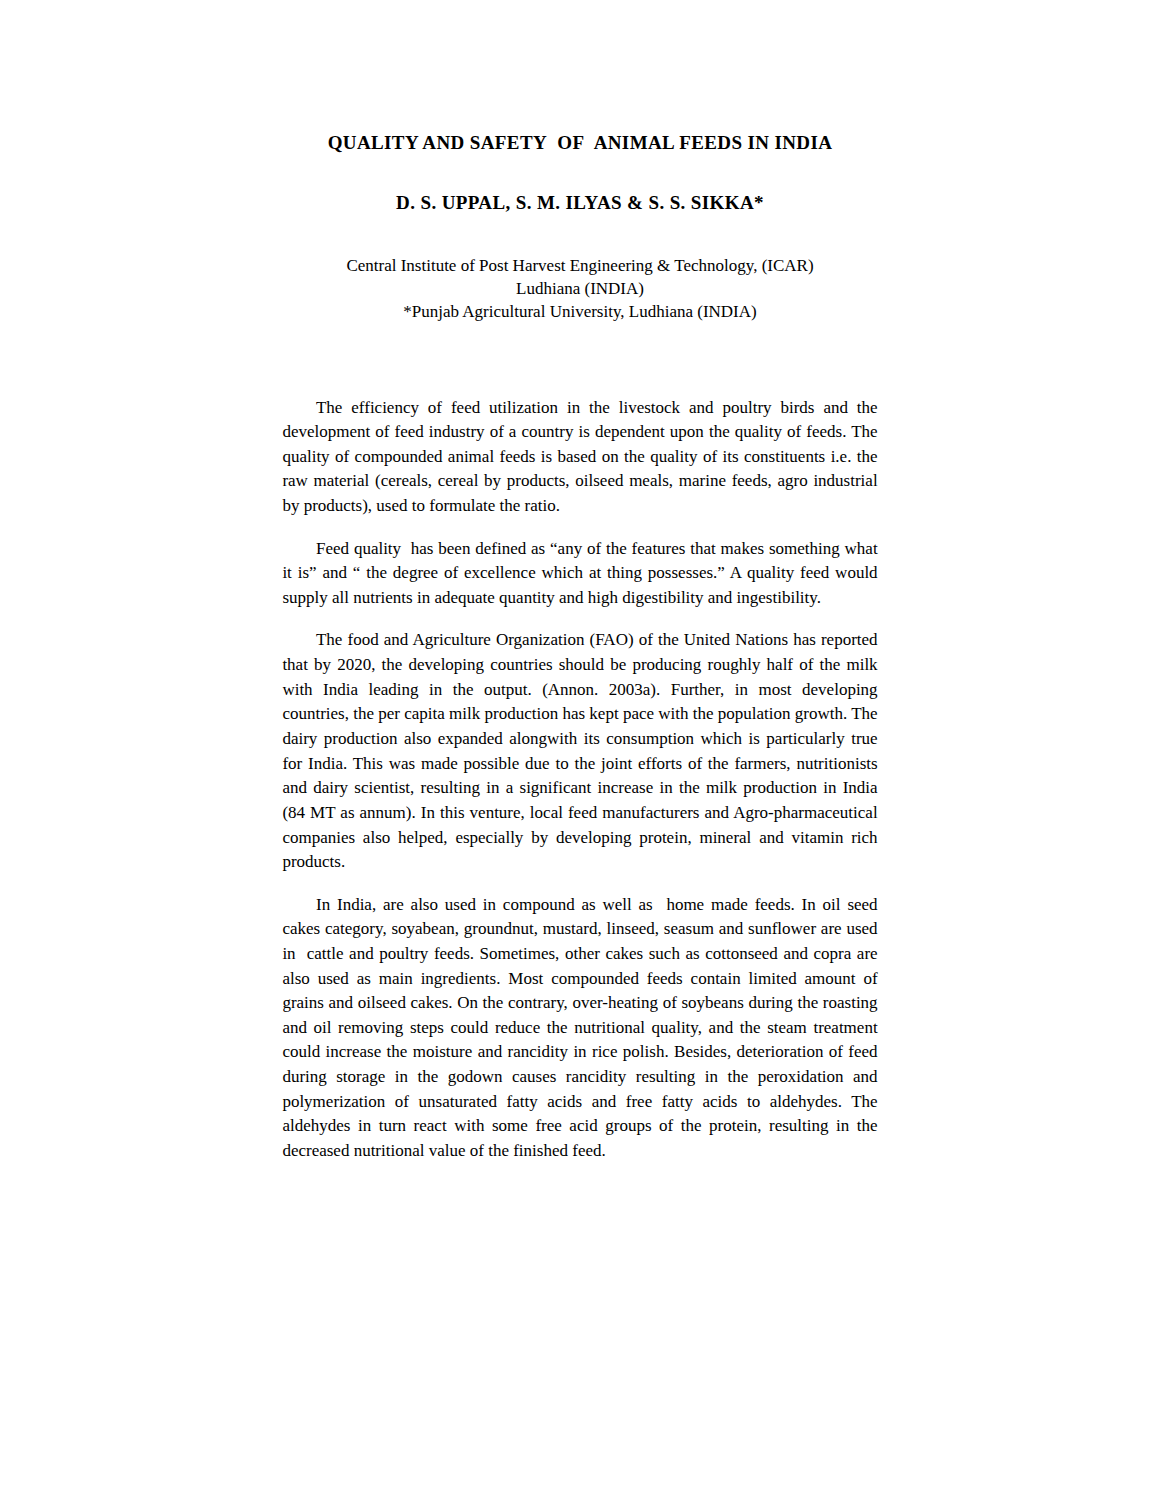QUALITY AND SAFETY OF ANIMAL FEEDS IN INDIA
D. S. UPPAL, S. M. ILYAS & S. S. SIKKA*
Central Institute of Post Harvest Engineering & Technology, (ICAR)
Ludhiana (INDIA)
*Punjab Agricultural University, Ludhiana (INDIA)
The efficiency of feed utilization in the livestock and poultry birds and the development of feed industry of a country is dependent upon the quality of feeds. The quality of compounded animal feeds is based on the quality of its constituents i.e. the raw material (cereals, cereal by products, oilseed meals, marine feeds, agro industrial by products), used to formulate the ratio.
Feed quality has been defined as “any of the features that makes something what it is” and “ the degree of excellence which at thing possesses.” A quality feed would supply all nutrients in adequate quantity and high digestibility and ingestibility.
The food and Agriculture Organization (FAO) of the United Nations has reported that by 2020, the developing countries should be producing roughly half of the milk with India leading in the output. (Annon. 2003a). Further, in most developing countries, the per capita milk production has kept pace with the population growth. The dairy production also expanded alongwith its consumption which is particularly true for India. This was made possible due to the joint efforts of the farmers, nutritionists and dairy scientist, resulting in a significant increase in the milk production in India (84 MT as annum). In this venture, local feed manufacturers and Agro-pharmaceutical companies also helped, especially by developing protein, mineral and vitamin rich products.
In India, are also used in compound as well as home made feeds. In oil seed cakes category, soyabean, groundnut, mustard, linseed, seasum and sunflower are used in cattle and poultry feeds. Sometimes, other cakes such as cottonseed and copra are also used as main ingredients. Most compounded feeds contain limited amount of grains and oilseed cakes. On the contrary, over-heating of soybeans during the roasting and oil removing steps could reduce the nutritional quality, and the steam treatment could increase the moisture and rancidity in rice polish. Besides, deterioration of feed during storage in the godown causes rancidity resulting in the peroxidation and polymerization of unsaturated fatty acids and free fatty acids to aldehydes. The aldehydes in turn react with some free acid groups of the protein, resulting in the decreased nutritional value of the finished feed.